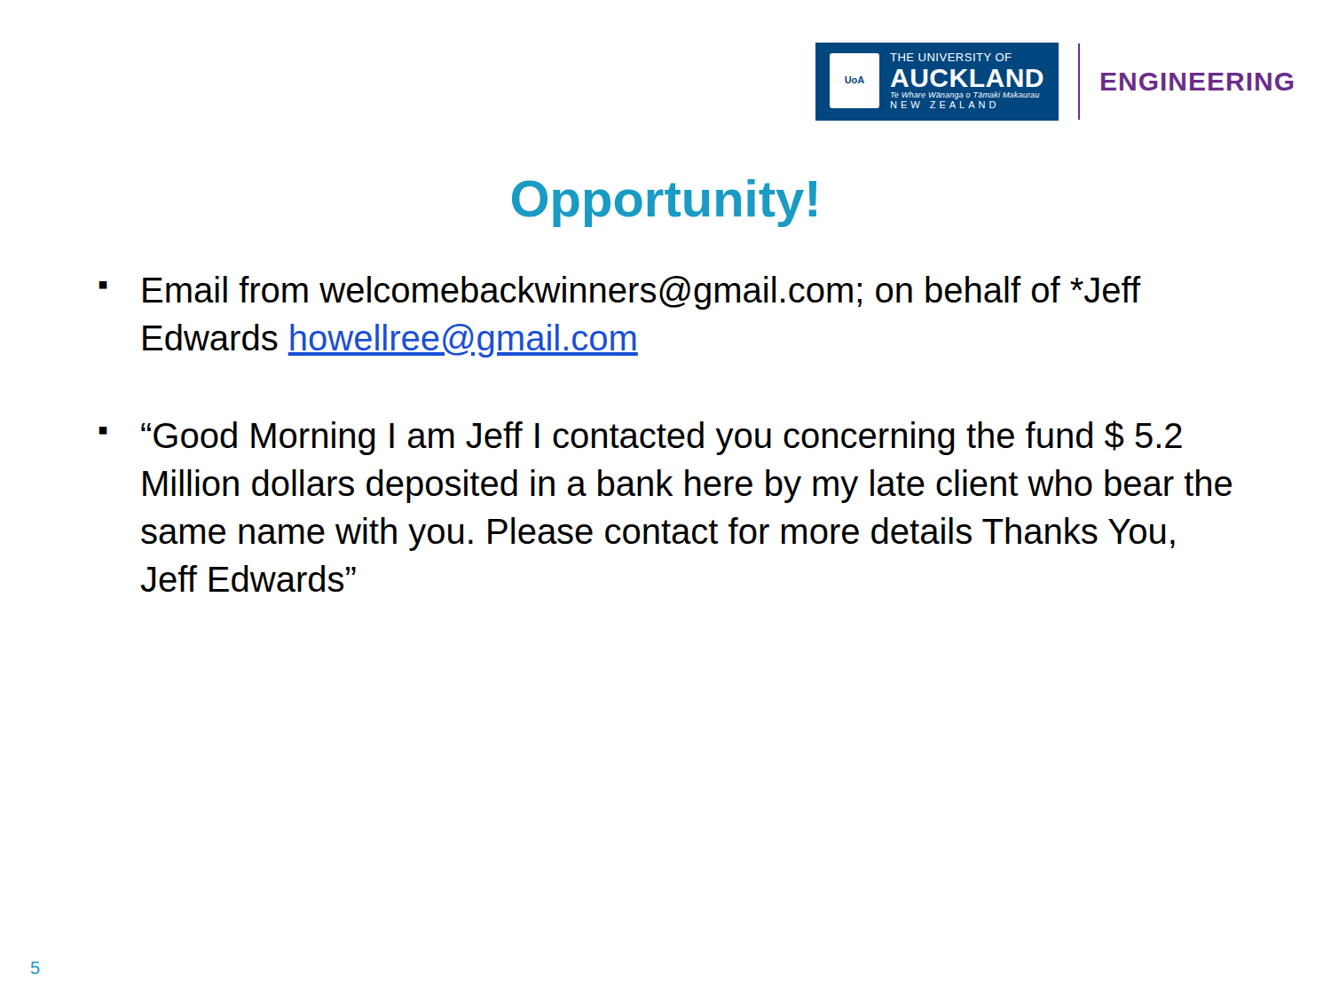UoA
THE UNIVERSITY OF
AUCKLAND
Te Whare Wānanga o Tāmaki Makaurau
NEW ZEALAND
ENGINEERING
Opportunity!
Email from welcomebackwinners@gmail.com; on behalf of *Jeff Edwards howellree@gmail.com
“Good Morning I am Jeff I contacted you concerning the fund $ 5.2 Million dollars deposited in a bank here by my late client who bear the same name with you. Please contact for more details Thanks You, Jeff Edwards”
5